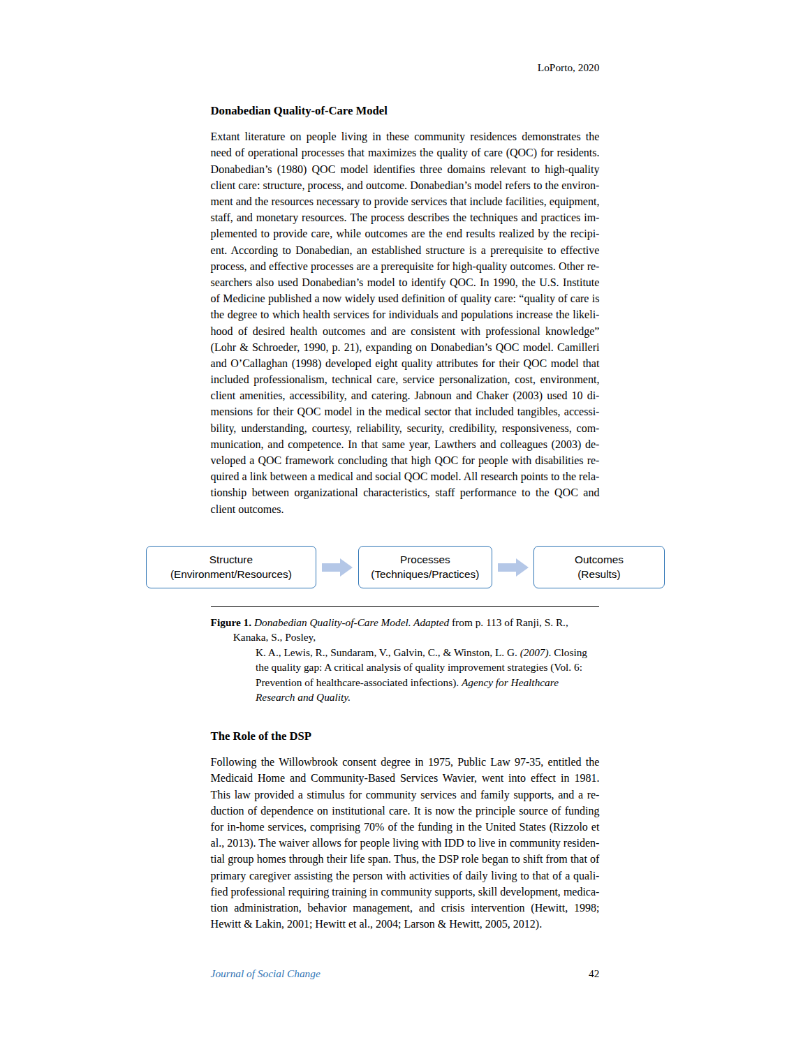LoPorto, 2020
Donabedian Quality-of-Care Model
Extant literature on people living in these community residences demonstrates the need of operational processes that maximizes the quality of care (QOC) for residents. Donabedian’s (1980) QOC model identifies three domains relevant to high-quality client care: structure, process, and outcome. Donabedian’s model refers to the environment and the resources necessary to provide services that include facilities, equipment, staff, and monetary resources. The process describes the techniques and practices implemented to provide care, while outcomes are the end results realized by the recipient. According to Donabedian, an established structure is a prerequisite to effective process, and effective processes are a prerequisite for high-quality outcomes. Other researchers also used Donabedian’s model to identify QOC. In 1990, the U.S. Institute of Medicine published a now widely used definition of quality care: “quality of care is the degree to which health services for individuals and populations increase the likelihood of desired health outcomes and are consistent with professional knowledge” (Lohr & Schroeder, 1990, p. 21), expanding on Donabedian’s QOC model. Camilleri and O’Callaghan (1998) developed eight quality attributes for their QOC model that included professionalism, technical care, service personalization, cost, environment, client amenities, accessibility, and catering. Jabnoun and Chaker (2003) used 10 dimensions for their QOC model in the medical sector that included tangibles, accessibility, understanding, courtesy, reliability, security, credibility, responsiveness, communication, and competence. In that same year, Lawthers and colleagues (2003) developed a QOC framework concluding that high QOC for people with disabilities required a link between a medical and social QOC model. All research points to the relationship between organizational characteristics, staff performance to the QOC and client outcomes.
Structure (Environment/Resources)
Processes (Techniques/Practices)
Outcomes (Results)
Figure 1. Donabedian Quality-of-Care Model. Adapted from p. 113 of Ranji, S. R., Kanaka, S., Posley, K. A., Lewis, R., Sundaram, V., Galvin, C., & Winston, L. G. (2007). Closing the quality gap: A critical analysis of quality improvement strategies (Vol. 6: Prevention of healthcare-associated infections). Agency for Healthcare Research and Quality.
The Role of the DSP
Following the Willowbrook consent degree in 1975, Public Law 97-35, entitled the Medicaid Home and Community-Based Services Wavier, went into effect in 1981. This law provided a stimulus for community services and family supports, and a reduction of dependence on institutional care. It is now the principle source of funding for in-home services, comprising 70% of the funding in the United States (Rizzolo et al., 2013). The waiver allows for people living with IDD to live in community residential group homes through their life span. Thus, the DSP role began to shift from that of primary caregiver assisting the person with activities of daily living to that of a qualified professional requiring training in community supports, skill development, medication administration, behavior management, and crisis intervention (Hewitt, 1998; Hewitt & Lakin, 2001; Hewitt et al., 2004; Larson & Hewitt, 2005, 2012).
Journal of Social Change 42